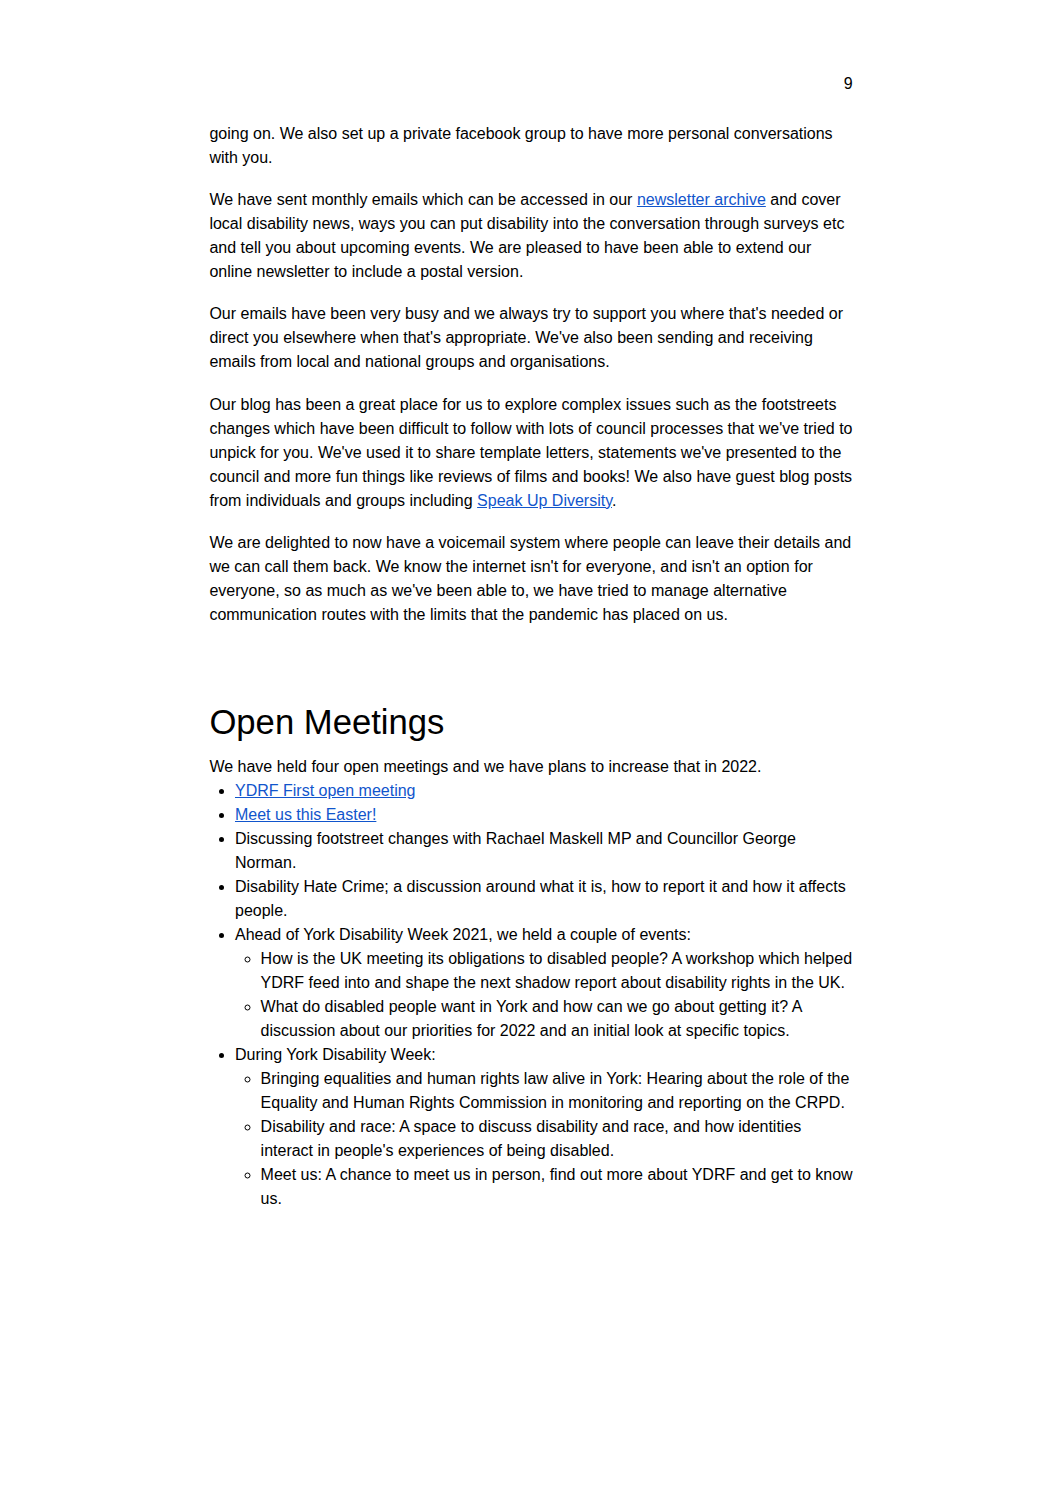9
going on. We also set up a private facebook group to have more personal conversations with you.
We have sent monthly emails which can be accessed in our newsletter archive and cover local disability news, ways you can put disability into the conversation through surveys etc and tell you about upcoming events. We are pleased to have been able to extend our online newsletter to include a postal version.
Our emails have been very busy and we always try to support you where that's needed or direct you elsewhere when that's appropriate. We've also been sending and receiving emails from local and national groups and organisations.
Our blog has been a great place for us to explore complex issues such as the footstreets changes which have been difficult to follow with lots of council processes that we've tried to unpick for you. We've used it to share template letters, statements we've presented to the council and more fun things like reviews of films and books! We also have guest blog posts from individuals and groups including Speak Up Diversity.
We are delighted to now have a voicemail system where people can leave their details and we can call them back. We know the internet isn't for everyone, and isn't an option for everyone, so as much as we've been able to, we have tried to manage alternative communication routes with the limits that the pandemic has placed on us.
Open Meetings
We have held four open meetings and we have plans to increase that in 2022.
YDRF First open meeting
Meet us this Easter!
Discussing footstreet changes with Rachael Maskell MP and Councillor George Norman.
Disability Hate Crime; a discussion around what it is, how to report it and how it affects people.
Ahead of York Disability Week 2021, we held a couple of events:
How is the UK meeting its obligations to disabled people? A workshop which helped YDRF feed into and shape the next shadow report about disability rights in the UK.
What do disabled people want in York and how can we go about getting it? A discussion about our priorities for 2022 and an initial look at specific topics.
During York Disability Week:
Bringing equalities and human rights law alive in York: Hearing about the role of the Equality and Human Rights Commission in monitoring and reporting on the CRPD.
Disability and race: A space to discuss disability and race, and how identities interact in people's experiences of being disabled.
Meet us: A chance to meet us in person, find out more about YDRF and get to know us.